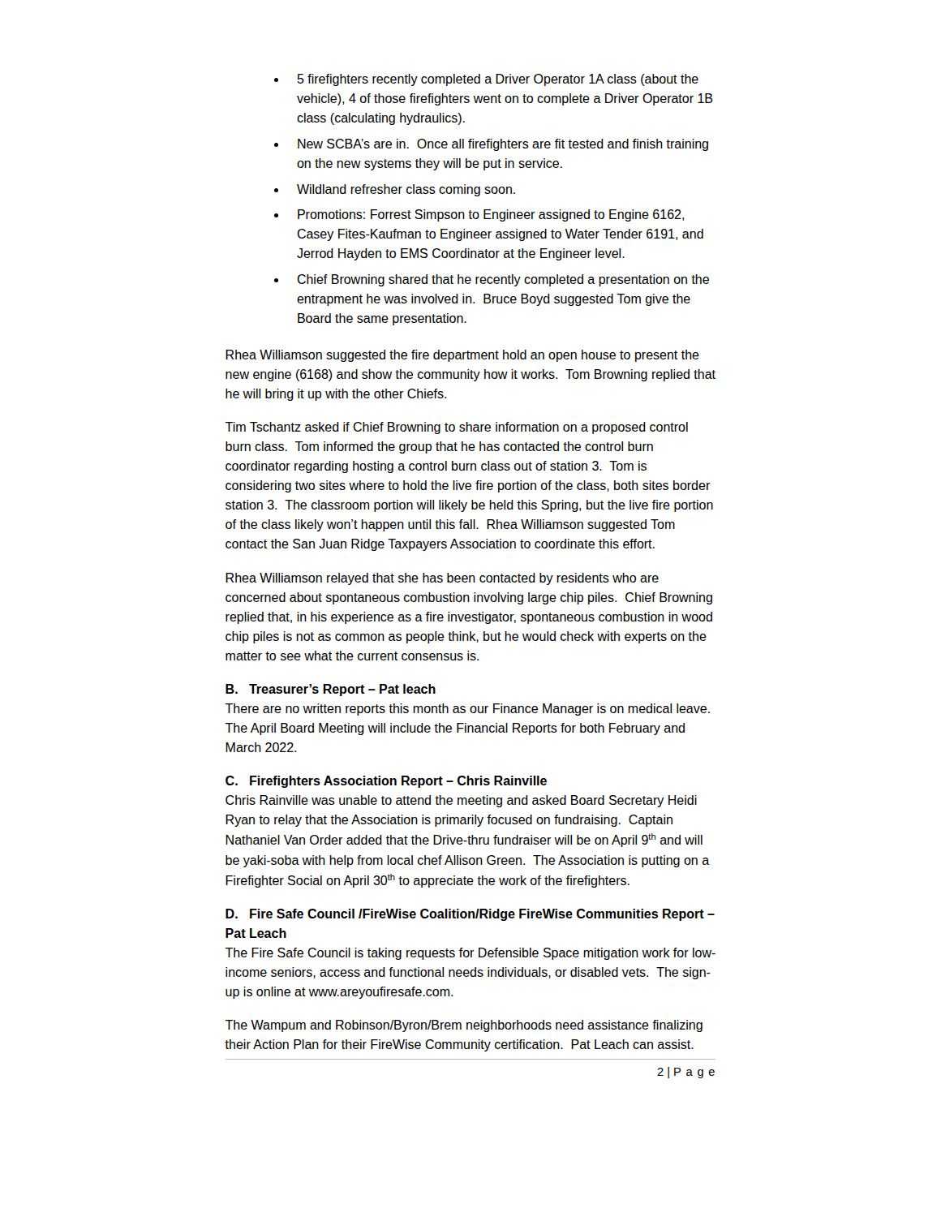5 firefighters recently completed a Driver Operator 1A class (about the vehicle), 4 of those firefighters went on to complete a Driver Operator 1B class (calculating hydraulics).
New SCBA’s are in. Once all firefighters are fit tested and finish training on the new systems they will be put in service.
Wildland refresher class coming soon.
Promotions: Forrest Simpson to Engineer assigned to Engine 6162, Casey Fites-Kaufman to Engineer assigned to Water Tender 6191, and Jerrod Hayden to EMS Coordinator at the Engineer level.
Chief Browning shared that he recently completed a presentation on the entrapment he was involved in. Bruce Boyd suggested Tom give the Board the same presentation.
Rhea Williamson suggested the fire department hold an open house to present the new engine (6168) and show the community how it works. Tom Browning replied that he will bring it up with the other Chiefs.
Tim Tschantz asked if Chief Browning to share information on a proposed control burn class. Tom informed the group that he has contacted the control burn coordinator regarding hosting a control burn class out of station 3. Tom is considering two sites where to hold the live fire portion of the class, both sites border station 3. The classroom portion will likely be held this Spring, but the live fire portion of the class likely won’t happen until this fall. Rhea Williamson suggested Tom contact the San Juan Ridge Taxpayers Association to coordinate this effort.
Rhea Williamson relayed that she has been contacted by residents who are concerned about spontaneous combustion involving large chip piles. Chief Browning replied that, in his experience as a fire investigator, spontaneous combustion in wood chip piles is not as common as people think, but he would check with experts on the matter to see what the current consensus is.
B. Treasurer’s Report – Pat leach
There are no written reports this month as our Finance Manager is on medical leave. The April Board Meeting will include the Financial Reports for both February and March 2022.
C. Firefighters Association Report – Chris Rainville
Chris Rainville was unable to attend the meeting and asked Board Secretary Heidi Ryan to relay that the Association is primarily focused on fundraising. Captain Nathaniel Van Order added that the Drive-thru fundraiser will be on April 9th and will be yaki-soba with help from local chef Allison Green. The Association is putting on a Firefighter Social on April 30th to appreciate the work of the firefighters.
D. Fire Safe Council /FireWise Coalition/Ridge FireWise Communities Report – Pat Leach
The Fire Safe Council is taking requests for Defensible Space mitigation work for low-income seniors, access and functional needs individuals, or disabled vets. The sign-up is online at www.areyoufiresafe.com.
The Wampum and Robinson/Byron/Brem neighborhoods need assistance finalizing their Action Plan for their FireWise Community certification. Pat Leach can assist.
2 | P a g e